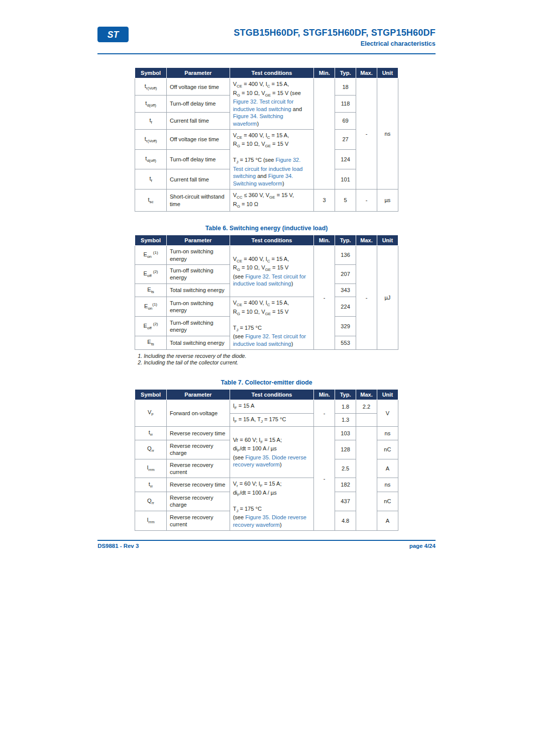ST
STGB15H60DF, STGF15H60DF, STGP15H60DF
Electrical characteristics
| Symbol | Parameter | Test conditions | Min. | Typ. | Max. | Unit |
| --- | --- | --- | --- | --- | --- | --- |
| t r(Voff) | Off voltage rise time | V CE = 400 V, I C = 15 A, R G = 10 Ω, V GE = 15 V (see Figure 32. Test circuit for inductive load switching and Figure 34. Switching waveform ) | | 18 | - | ns |
| t d(off) | Turn-off delay time | 118 |
| t f | Current fall time | 69 |
| t r(Voff) | Off voltage rise time | V CE = 400 V, I C = 15 A, R G = 10 Ω, V GE = 15 V T J = 175 °C (see Figure 32. Test circuit for inductive load switching and Figure 34. Switching waveform ) | 27 |
| t d(off) | Turn-off delay time | 124 |
| t f | Current fall time | 101 |
| t sc | Short-circuit withstand time | V CC ≤ 360 V, V GE = 15 V, R G = 10 Ω | 3 | 5 | - | µs |
Table 6. Switching energy (inductive load)
| Symbol | Parameter | Test conditions | Min. | Typ. | Max. | Unit |
| --- | --- | --- | --- | --- | --- | --- |
| E on (1) | Turn-on switching energy | V CE = 400 V, I C = 15 A, R G = 10 Ω, V GE = 15 V (see Figure 32. Test circuit for inductive load switching ) | - | 136 | - | µJ |
| E off (2) | Turn-off switching energy | 207 |
| E ts | Total switching energy | 343 |
| E on (1) | Turn-on switching energy | V CE = 400 V, I C = 15 A, R G = 10 Ω, V GE = 15 V T J = 175 °C (see Figure 32. Test circuit for inductive load switching ) | 224 |
| E off (2) | Turn-off switching energy | 329 |
| E ts | Total switching energy | 553 |
Including the reverse recovery of the diode.
Including the tail of the collector current.
Table 7. Collector-emitter diode
| Symbol | Parameter | Test conditions | Min. | Typ. | Max. | Unit |
| --- | --- | --- | --- | --- | --- | --- |
| V F | Forward on-voltage | I F = 15 A | - | 1.8 | 2.2 | V |
| I F = 15 A, T J = 175 °C | 1.3 | |
| t rr | Reverse recovery time | Vr = 60 V; I F = 15 A; di F /dt = 100 A / µs (see Figure 35. Diode reverse recovery waveform ) | - | 103 | | ns |
| Q rr | Reverse recovery charge | 128 | nC |
| I rrm | Reverse recovery current | 2.5 | A |
| t rr | Reverse recovery time | V r = 60 V; I F = 15 A; di F /dt = 100 A / µs T J = 175 °C (see Figure 35. Diode reverse recovery waveform ) | 182 | ns |
| Q rr | Reverse recovery charge | 437 | nC |
| I rrm | Reverse recovery current | 4.8 | A |
DS9881 - Rev 3
page 4/24